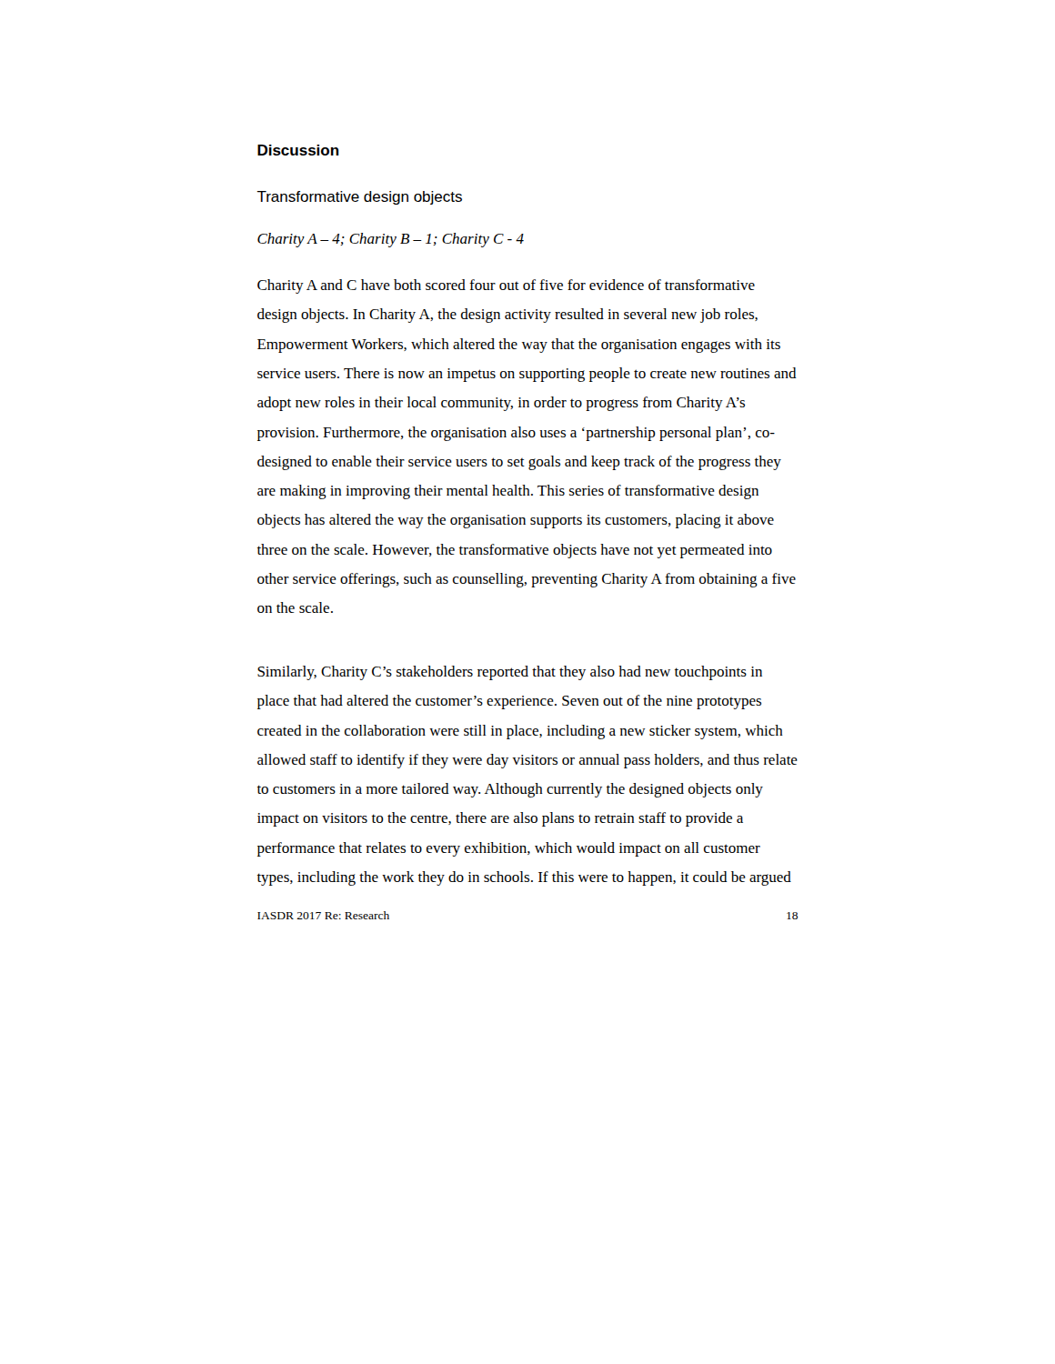Discussion
Transformative design objects
Charity A – 4; Charity B – 1; Charity C - 4
Charity A and C have both scored four out of five for evidence of transformative design objects. In Charity A, the design activity resulted in several new job roles, Empowerment Workers, which altered the way that the organisation engages with its service users. There is now an impetus on supporting people to create new routines and adopt new roles in their local community, in order to progress from Charity A’s provision. Furthermore, the organisation also uses a ‘partnership personal plan’, co-designed to enable their service users to set goals and keep track of the progress they are making in improving their mental health. This series of transformative design objects has altered the way the organisation supports its customers, placing it above three on the scale. However, the transformative objects have not yet permeated into other service offerings, such as counselling, preventing Charity A from obtaining a five on the scale.
Similarly, Charity C’s stakeholders reported that they also had new touchpoints in place that had altered the customer’s experience. Seven out of the nine prototypes created in the collaboration were still in place, including a new sticker system, which allowed staff to identify if they were day visitors or annual pass holders, and thus relate to customers in a more tailored way. Although currently the designed objects only impact on visitors to the centre, there are also plans to retrain staff to provide a performance that relates to every exhibition, which would impact on all customer types, including the work they do in schools. If this were to happen, it could be argued
IASDR 2017 Re: Research 18